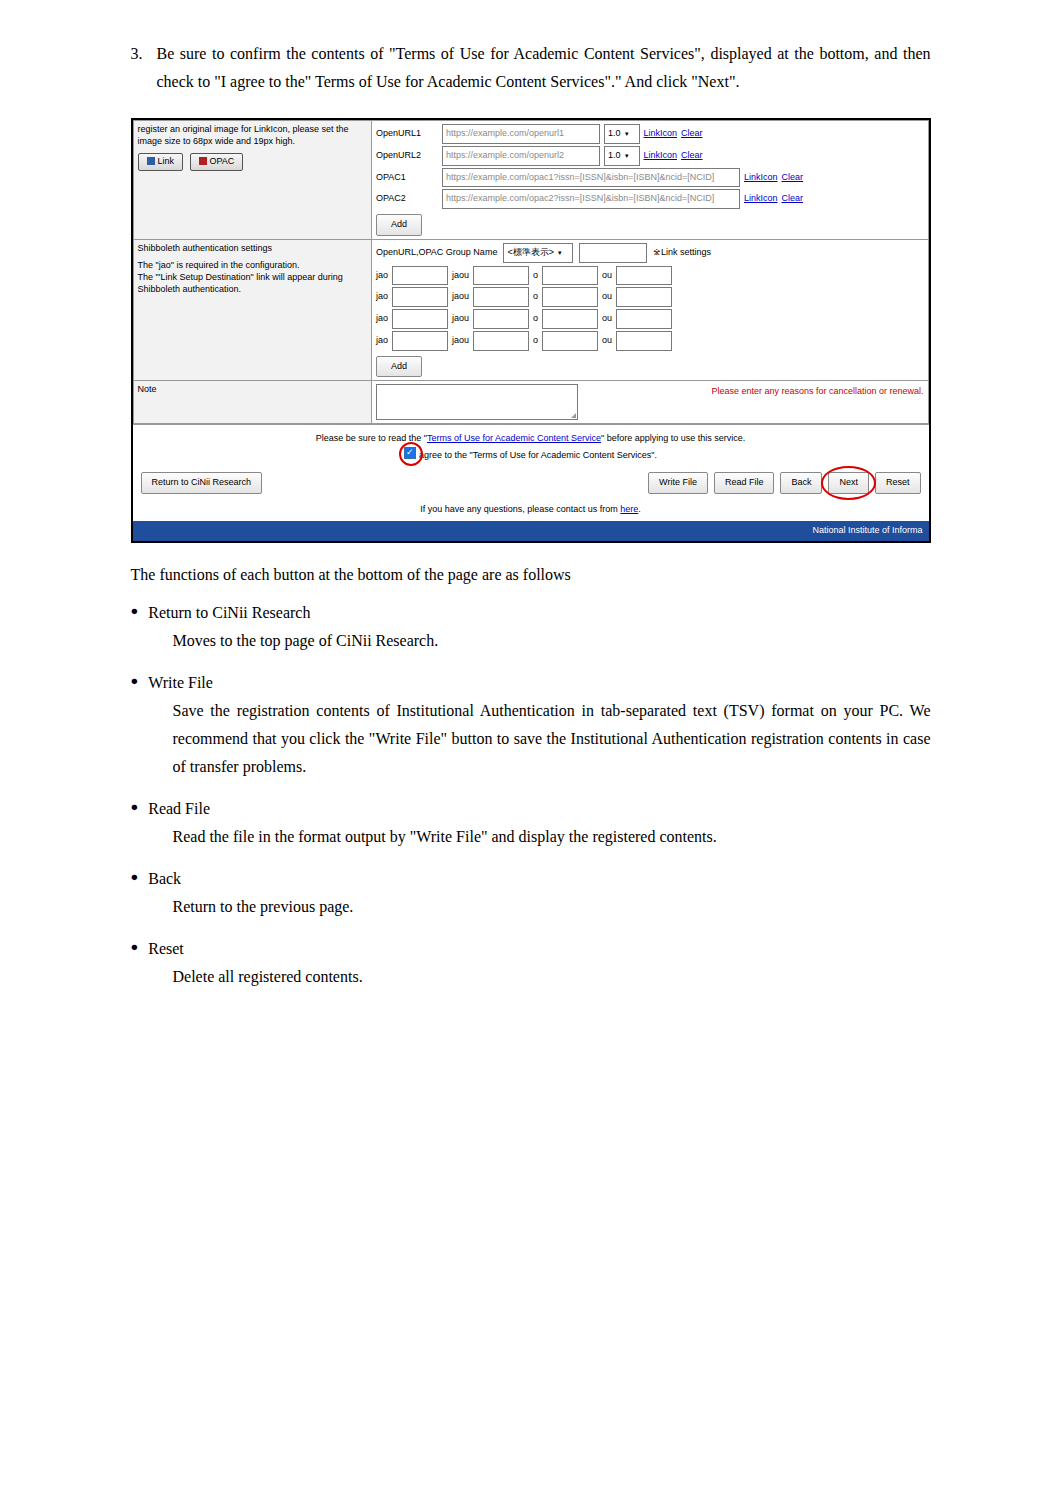3.
Be sure to confirm the contents of "Terms of Use for Academic Content Services", displayed at the bottom, and then check to "I agree to the" Terms of Use for Academic Content Services"." And click "Next".
| register an original image for LinkIcon, please set the image size to 68px wide and 19px high. Link OPAC | OpenURL1 https://example.com/openurl1 1.0 LinkIcon Clear OpenURL2 https://example.com/openurl2 1.0 LinkIcon Clear OPAC1 https://example.com/opac1?issn=[ISSN]&isbn=[ISBN]&ncid=[NCID] LinkIcon Clear OPAC2 https://example.com/opac2?issn=[ISSN]&isbn=[ISBN]&ncid=[NCID] LinkIcon Clear Add |
| Shibboleth authentication settings The "jao" is required in the configuration. The "'Link Setup Destination" link will appear during Shibboleth authentication. | OpenURL,OPAC Group Name <標準表示> ※Link settings jao jaou o ou jao jaou o ou jao jaou o ou jao jaou o ou Add |
| Note | Please enter any reasons for cancellation or renewal. |
Please be sure to read the "Terms of Use for Academic Content Service" before applying to use this service.
agree to the "Terms of Use for Academic Content Services".
Return to CiNii Research Write File Read File Back Next Reset
If you have any questions, please contact us from here.
National Institute of Informa
The functions of each button at the bottom of the page are as follows
● Return to CiNii Research
Moves to the top page of CiNii Research.
● Write File
Save the registration contents of Institutional Authentication in tab-separated text (TSV) format on your PC. We recommend that you click the "Write File" button to save the Institutional Authentication registration contents in case of transfer problems.
● Read File
Read the file in the format output by "Write File" and display the registered contents.
● Back
Return to the previous page.
● Reset
Delete all registered contents.